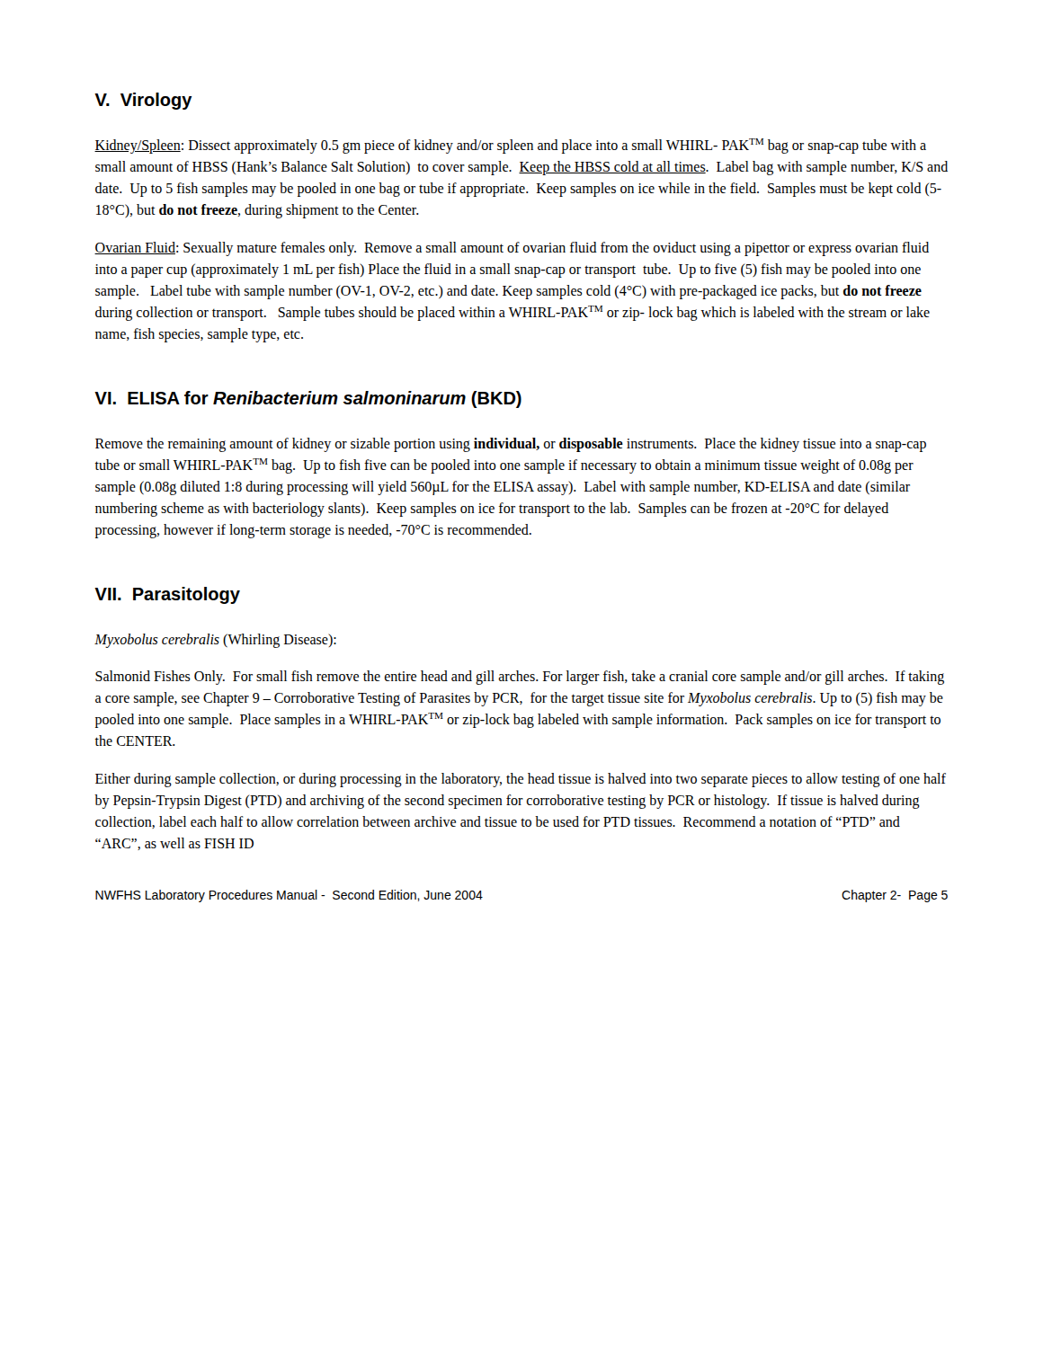V. Virology
Kidney/Spleen: Dissect approximately 0.5 gm piece of kidney and/or spleen and place into a small WHIRL- PAKTM bag or snap-cap tube with a small amount of HBSS (Hank’s Balance Salt Solution) to cover sample. Keep the HBSS cold at all times. Label bag with sample number, K/S and date. Up to 5 fish samples may be pooled in one bag or tube if appropriate. Keep samples on ice while in the field. Samples must be kept cold (5-18°C), but do not freeze, during shipment to the Center.
Ovarian Fluid: Sexually mature females only. Remove a small amount of ovarian fluid from the oviduct using a pipettor or express ovarian fluid into a paper cup (approximately 1 mL per fish) Place the fluid in a small snap-cap or transport tube. Up to five (5) fish may be pooled into one sample. Label tube with sample number (OV-1, OV-2, etc.) and date. Keep samples cold (4°C) with pre-packaged ice packs, but do not freeze during collection or transport. Sample tubes should be placed within a WHIRL-PAKTM or zip- lock bag which is labeled with the stream or lake name, fish species, sample type, etc.
VI. ELISA for Renibacterium salmoninarum (BKD)
Remove the remaining amount of kidney or sizable portion using individual, or disposable instruments. Place the kidney tissue into a snap-cap tube or small WHIRL-PAKTM bag. Up to fish five can be pooled into one sample if necessary to obtain a minimum tissue weight of 0.08g per sample (0.08g diluted 1:8 during processing will yield 560µL for the ELISA assay). Label with sample number, KD-ELISA and date (similar numbering scheme as with bacteriology slants). Keep samples on ice for transport to the lab. Samples can be frozen at -20°C for delayed processing, however if long-term storage is needed, -70°C is recommended.
VII. Parasitology
Myxobolus cerebralis (Whirling Disease):
Salmonid Fishes Only. For small fish remove the entire head and gill arches. For larger fish, take a cranial core sample and/or gill arches. If taking a core sample, see Chapter 9 – Corroborative Testing of Parasites by PCR, for the target tissue site for Myxobolus cerebralis. Up to (5) fish may be pooled into one sample. Place samples in a WHIRL-PAKTM or zip-lock bag labeled with sample information. Pack samples on ice for transport to the CENTER.
Either during sample collection, or during processing in the laboratory, the head tissue is halved into two separate pieces to allow testing of one half by Pepsin-Trypsin Digest (PTD) and archiving of the second specimen for corroborative testing by PCR or histology. If tissue is halved during collection, label each half to allow correlation between archive and tissue to be used for PTD tissues. Recommend a notation of “PTD” and “ARC”, as well as FISH ID
NWFHS Laboratory Procedures Manual - Second Edition, June 2004
Chapter 2- Page 5